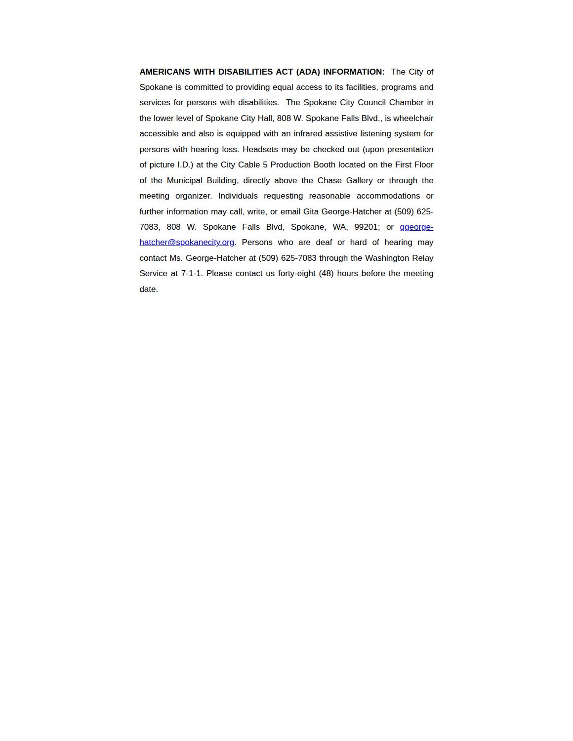AMERICANS WITH DISABILITIES ACT (ADA) INFORMATION: The City of Spokane is committed to providing equal access to its facilities, programs and services for persons with disabilities. The Spokane City Council Chamber in the lower level of Spokane City Hall, 808 W. Spokane Falls Blvd., is wheelchair accessible and also is equipped with an infrared assistive listening system for persons with hearing loss. Headsets may be checked out (upon presentation of picture I.D.) at the City Cable 5 Production Booth located on the First Floor of the Municipal Building, directly above the Chase Gallery or through the meeting organizer. Individuals requesting reasonable accommodations or further information may call, write, or email Gita George-Hatcher at (509) 625-7083, 808 W. Spokane Falls Blvd, Spokane, WA, 99201; or ggeorge-hatcher@spokanecity.org. Persons who are deaf or hard of hearing may contact Ms. George-Hatcher at (509) 625-7083 through the Washington Relay Service at 7-1-1. Please contact us forty-eight (48) hours before the meeting date.